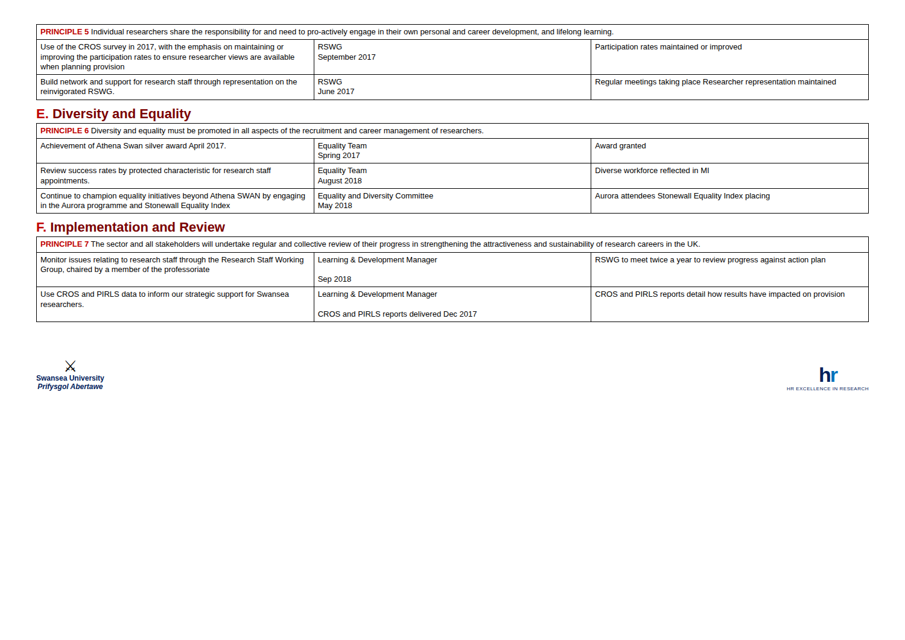| PRINCIPLE 5 Individual researchers share the responsibility for and need to pro-actively engage in their own personal and career development, and lifelong learning. |
| Use of the CROS survey in 2017, with the emphasis on maintaining or improving the participation rates to ensure researcher views are available when planning provision | RSWG September 2017 | Participation rates maintained or improved |
| Build network and support for research staff through representation on the reinvigorated RSWG. | RSWG June 2017 | Regular meetings taking place Researcher representation maintained |
E. Diversity and Equality
| PRINCIPLE 6 Diversity and equality must be promoted in all aspects of the recruitment and career management of researchers. |
| Achievement of Athena Swan silver award April 2017. | Equality Team Spring 2017 | Award granted |
| Review success rates by protected characteristic for research staff appointments. | Equality Team August 2018 | Diverse workforce reflected in MI |
| Continue to champion equality initiatives beyond Athena SWAN by engaging in the Aurora programme and Stonewall Equality Index | Equality and Diversity Committee May 2018 | Aurora attendees Stonewall Equality Index placing |
F. Implementation and Review
| PRINCIPLE 7 The sector and all stakeholders will undertake regular and collective review of their progress in strengthening the attractiveness and sustainability of research careers in the UK. |
| Monitor issues relating to research staff through the Research Staff Working Group, chaired by a member of the professoriate | Learning & Development Manager Sep 2018 | RSWG to meet twice a year to review progress against action plan |
| Use CROS and PIRLS data to inform our strategic support for Swansea researchers. | Learning & Development Manager CROS and PIRLS reports delivered Dec 2017 | CROS and PIRLS reports detail how results have impacted on provision |
⚔
Swansea University
Prifysgol Abertawe
hr
HR EXCELLENCE IN RESEARCH